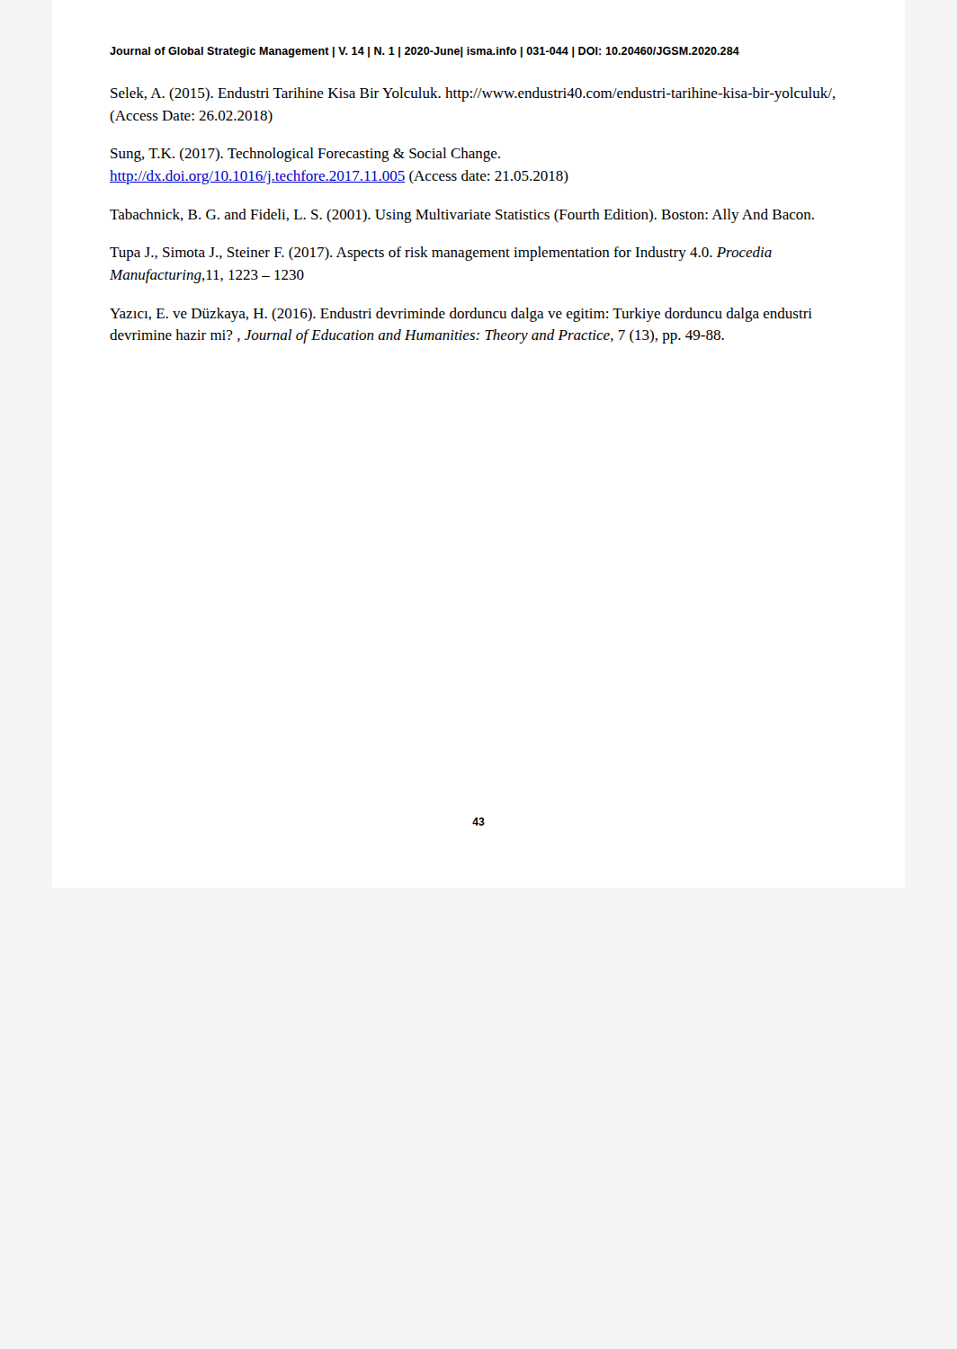Journal of Global Strategic Management | V. 14 | N. 1 | 2020-June| isma.info | 031-044 | DOI: 10.20460/JGSM.2020.284
Selek, A. (2015). Endustri Tarihine Kisa Bir Yolculuk. http://www.endustri40.com/endustri-tarihine-kisa-bir-yolculuk/, (Access Date: 26.02.2018)
Sung, T.K. (2017). Technological Forecasting & Social Change.
http://dx.doi.org/10.1016/j.techfore.2017.11.005 (Access date: 21.05.2018)
Tabachnick, B. G. and Fideli, L. S. (2001). Using Multivariate Statistics (Fourth Edition). Boston: Ally And Bacon.
Tupa J., Simota J., Steiner F. (2017). Aspects of risk management implementation for Industry 4.0. Procedia Manufacturing,11, 1223 – 1230
Yazıcı, E. ve Düzkaya, H. (2016). Endustri devriminde dorduncu dalga ve egitim: Turkiye dorduncu dalga endustri devrimine hazir mi? , Journal of Education and Humanities: Theory and Practice, 7 (13), pp. 49-88.
43